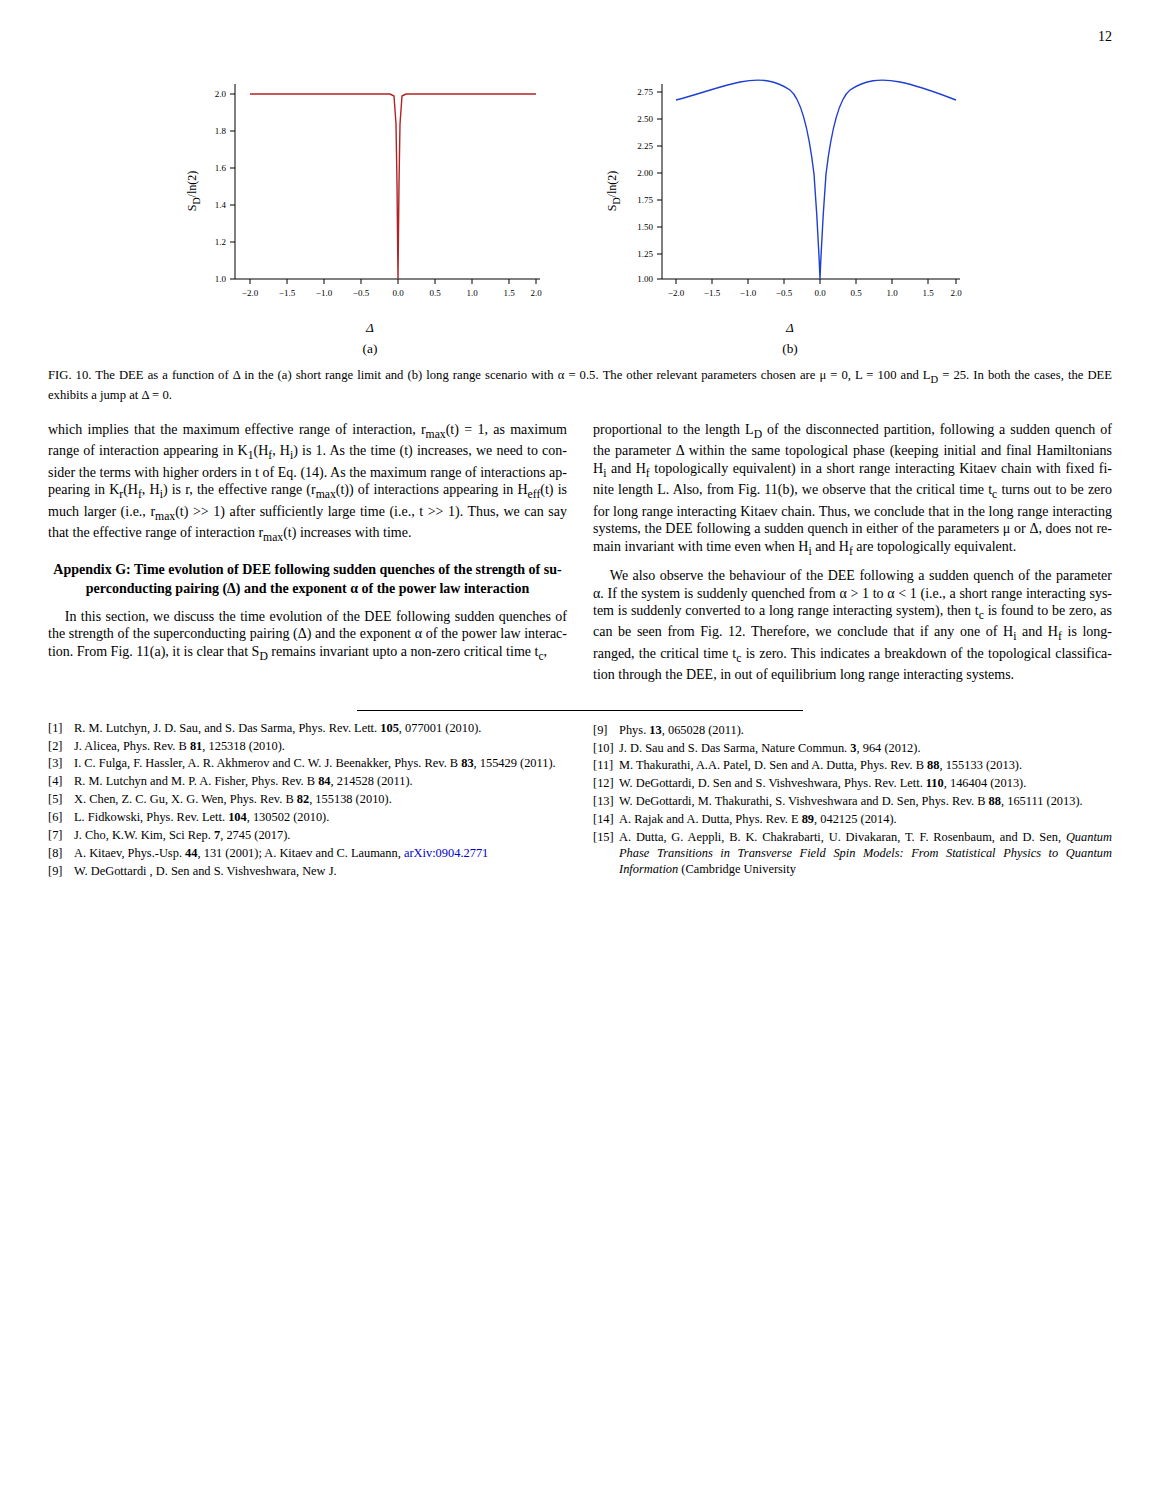12
SD/ln(2) 2.0 1.8 1.6 1.4 1.2 1.0 −2.0 −1.5 −1.0 −0.5 0.0 0.5 1.0 1.5 2.0
Δ
(a)
SD/ln(2) 2.75 2.50 2.25 2.00 1.75 1.50 1.25 1.00 −2.0 −1.5 −1.0 −0.5 0.0 0.5 1.0 1.5 2.0
Δ
(b)
FIG. 10. The DEE as a function of Δ in the (a) short range limit and (b) long range scenario with α = 0.5. The other relevant parameters chosen are μ = 0, L = 100 and LD = 25. In both the cases, the DEE exhibits a jump at Δ = 0.
which implies that the maximum effective range of interaction, rmax(t) = 1, as maximum range of interaction appearing in K1(Hf, Hi) is 1. As the time (t) increases, we need to consider the terms with higher orders in t of Eq. (14). As the maximum range of interactions appearing in Kr(Hf, Hi) is r, the effective range (rmax(t)) of interactions appearing in Heff(t) is much larger (i.e., rmax(t) >> 1) after sufficiently large time (i.e., t >> 1). Thus, we can say that the effective range of interaction rmax(t) increases with time.
Appendix G: Time evolution of DEE following sudden quenches of the strength of superconducting pairing (Δ) and the exponent α of the power law interaction
In this section, we discuss the time evolution of the DEE following sudden quenches of the strength of the superconducting pairing (Δ) and the exponent α of the power law interaction. From Fig. 11(a), it is clear that SD remains invariant upto a non-zero critical time tc,
proportional to the length LD of the disconnected partition, following a sudden quench of the parameter Δ within the same topological phase (keeping initial and final Hamiltonians Hi and Hf topologically equivalent) in a short range interacting Kitaev chain with fixed finite length L. Also, from Fig. 11(b), we observe that the critical time tc turns out to be zero for long range interacting Kitaev chain. Thus, we conclude that in the long range interacting systems, the DEE following a sudden quench in either of the parameters μ or Δ, does not remain invariant with time even when Hi and Hf are topologically equivalent.
We also observe the behaviour of the DEE following a sudden quench of the parameter α. If the system is suddenly quenched from α > 1 to α < 1 (i.e., a short range interacting system is suddenly converted to a long range interacting system), then tc is found to be zero, as can be seen from Fig. 12. Therefore, we conclude that if any one of Hi and Hf is long-ranged, the critical time tc is zero. This indicates a breakdown of the topological classification through the DEE, in out of equilibrium long range interacting systems.
R. M. Lutchyn, J. D. Sau, and S. Das Sarma, Phys. Rev. Lett. 105, 077001 (2010).
J. Alicea, Phys. Rev. B 81, 125318 (2010).
I. C. Fulga, F. Hassler, A. R. Akhmerov and C. W. J. Beenakker, Phys. Rev. B 83, 155429 (2011).
R. M. Lutchyn and M. P. A. Fisher, Phys. Rev. B 84, 214528 (2011).
X. Chen, Z. C. Gu, X. G. Wen, Phys. Rev. B 82, 155138 (2010).
L. Fidkowski, Phys. Rev. Lett. 104, 130502 (2010).
J. Cho, K.W. Kim, Sci Rep. 7, 2745 (2017).
A. Kitaev, Phys.-Usp. 44, 131 (2001); A. Kitaev and C. Laumann, arXiv:0904.2771
W. DeGottardi , D. Sen and S. Vishveshwara, New J.
Phys. 13, 065028 (2011).
J. D. Sau and S. Das Sarma, Nature Commun. 3, 964 (2012).
M. Thakurathi, A.A. Patel, D. Sen and A. Dutta, Phys. Rev. B 88, 155133 (2013).
W. DeGottardi, D. Sen and S. Vishveshwara, Phys. Rev. Lett. 110, 146404 (2013).
W. DeGottardi, M. Thakurathi, S. Vishveshwara and D. Sen, Phys. Rev. B 88, 165111 (2013).
A. Rajak and A. Dutta, Phys. Rev. E 89, 042125 (2014).
A. Dutta, G. Aeppli, B. K. Chakrabarti, U. Divakaran, T. F. Rosenbaum, and D. Sen, Quantum Phase Transitions in Transverse Field Spin Models: From Statistical Physics to Quantum Information (Cambridge University